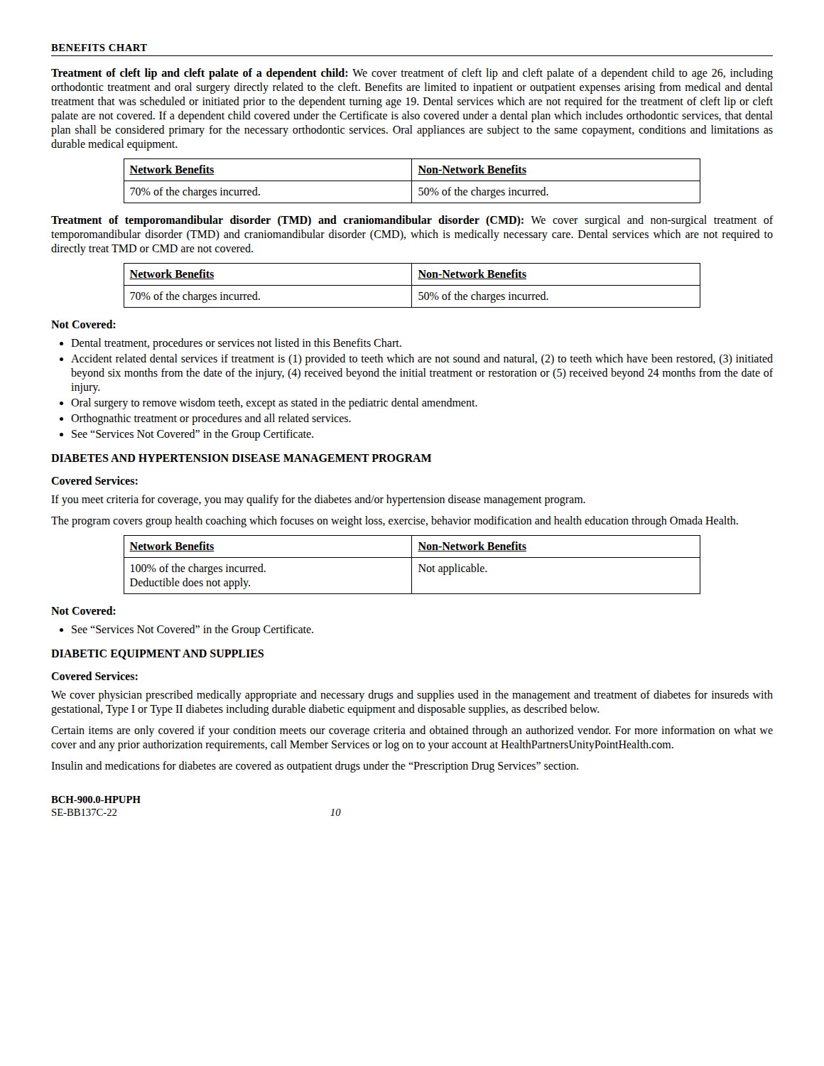BENEFITS CHART
Treatment of cleft lip and cleft palate of a dependent child: We cover treatment of cleft lip and cleft palate of a dependent child to age 26, including orthodontic treatment and oral surgery directly related to the cleft. Benefits are limited to inpatient or outpatient expenses arising from medical and dental treatment that was scheduled or initiated prior to the dependent turning age 19. Dental services which are not required for the treatment of cleft lip or cleft palate are not covered. If a dependent child covered under the Certificate is also covered under a dental plan which includes orthodontic services, that dental plan shall be considered primary for the necessary orthodontic services. Oral appliances are subject to the same copayment, conditions and limitations as durable medical equipment.
| Network Benefits | Non-Network Benefits |
| 70% of the charges incurred. | 50% of the charges incurred. |
Treatment of temporomandibular disorder (TMD) and craniomandibular disorder (CMD): We cover surgical and non-surgical treatment of temporomandibular disorder (TMD) and craniomandibular disorder (CMD), which is medically necessary care. Dental services which are not required to directly treat TMD or CMD are not covered.
| Network Benefits | Non-Network Benefits |
| 70% of the charges incurred. | 50% of the charges incurred. |
Not Covered:
Dental treatment, procedures or services not listed in this Benefits Chart.
Accident related dental services if treatment is (1) provided to teeth which are not sound and natural, (2) to teeth which have been restored, (3) initiated beyond six months from the date of the injury, (4) received beyond the initial treatment or restoration or (5) received beyond 24 months from the date of injury.
Oral surgery to remove wisdom teeth, except as stated in the pediatric dental amendment.
Orthognathic treatment or procedures and all related services.
See “Services Not Covered” in the Group Certificate.
DIABETES AND HYPERTENSION DISEASE MANAGEMENT PROGRAM
Covered Services:
If you meet criteria for coverage, you may qualify for the diabetes and/or hypertension disease management program.
The program covers group health coaching which focuses on weight loss, exercise, behavior modification and health education through Omada Health.
| Network Benefits | Non-Network Benefits |
| 100% of the charges incurred. Deductible does not apply. | Not applicable. |
Not Covered:
See “Services Not Covered” in the Group Certificate.
DIABETIC EQUIPMENT AND SUPPLIES
Covered Services:
We cover physician prescribed medically appropriate and necessary drugs and supplies used in the management and treatment of diabetes for insureds with gestational, Type I or Type II diabetes including durable diabetic equipment and disposable supplies, as described below.
Certain items are only covered if your condition meets our coverage criteria and obtained through an authorized vendor. For more information on what we cover and any prior authorization requirements, call Member Services or log on to your account at HealthPartnersUnityPointHealth.com.
Insulin and medications for diabetes are covered as outpatient drugs under the “Prescription Drug Services” section.
BCH-900.0-HPUPH
SE-BB137C-22
10